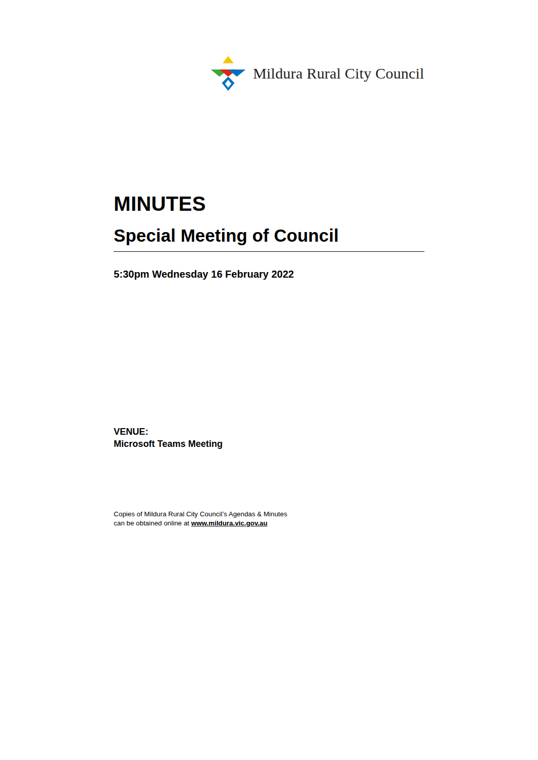Mildura Rural City Council
MINUTES
Special Meeting of Council
5:30pm Wednesday 16 February 2022
VENUE:
Microsoft Teams Meeting
Copies of Mildura Rural City Council’s Agendas & Minutes
can be obtained online at www.mildura.vic.gov.au